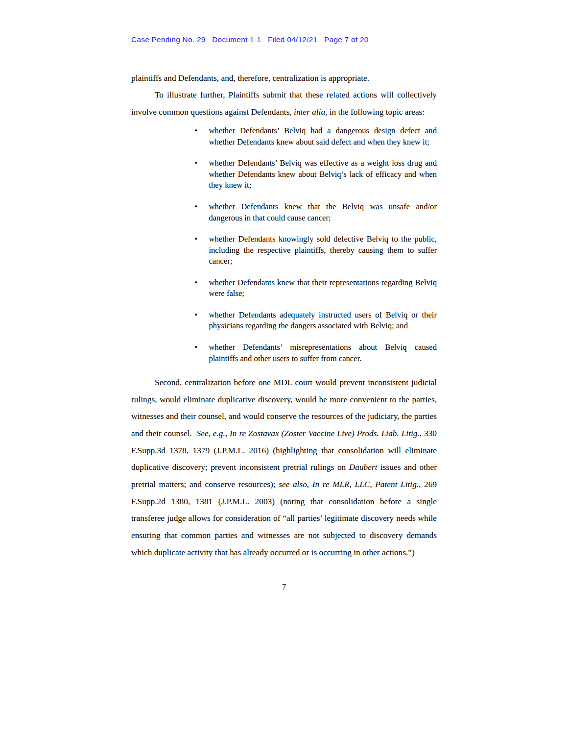Case Pending No. 29 Document 1-1 Filed 04/12/21 Page 7 of 20
plaintiffs and Defendants, and, therefore, centralization is appropriate.
To illustrate further, Plaintiffs submit that these related actions will collectively involve common questions against Defendants, inter alia, in the following topic areas:
whether Defendants’ Belviq had a dangerous design defect and whether Defendants knew about said defect and when they knew it;
whether Defendants’ Belviq was effective as a weight loss drug and whether Defendants knew about Belviq’s lack of efficacy and when they knew it;
whether Defendants knew that the Belviq was unsafe and/or dangerous in that could cause cancer;
whether Defendants knowingly sold defective Belviq to the public, including the respective plaintiffs, thereby causing them to suffer cancer;
whether Defendants knew that their representations regarding Belviq were false;
whether Defendants adequately instructed users of Belviq or their physicians regarding the dangers associated with Belviq; and
whether Defendants’ misrepresentations about Belviq caused plaintiffs and other users to suffer from cancer.
Second, centralization before one MDL court would prevent inconsistent judicial rulings, would eliminate duplicative discovery, would be more convenient to the parties, witnesses and their counsel, and would conserve the resources of the judiciary, the parties and their counsel. See, e.g., In re Zostavax (Zoster Vaccine Live) Prods. Liab. Litig., 330 F.Supp.3d 1378, 1379 (J.P.M.L. 2016) (highlighting that consolidation will eliminate duplicative discovery; prevent inconsistent pretrial rulings on Daubert issues and other pretrial matters; and conserve resources); see also, In re MLR, LLC, Patent Litig., 269 F.Supp.2d 1380, 1381 (J.P.M.L. 2003) (noting that consolidation before a single transferee judge allows for consideration of “all parties’ legitimate discovery needs while ensuring that common parties and witnesses are not subjected to discovery demands which duplicate activity that has already occurred or is occurring in other actions.”)
7